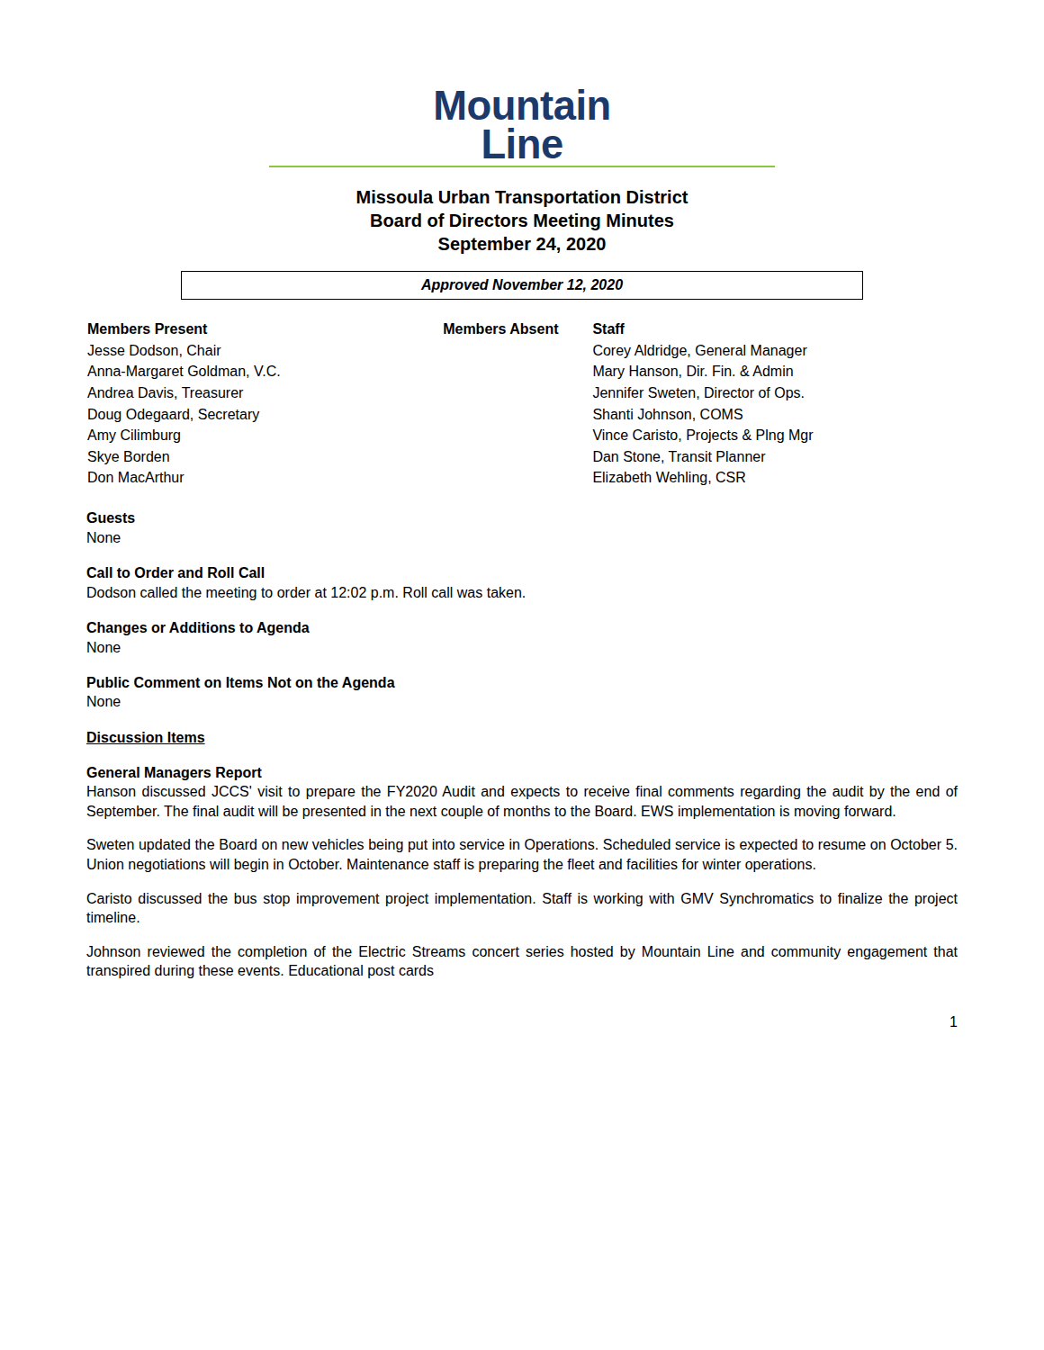MountainLine
Missoula Urban Transportation District
Board of Directors Meeting Minutes
September 24, 2020
Approved November 12, 2020
| Members Present | Members Absent | Staff |
| --- | --- | --- |
| Jesse Dodson, Chair | | Corey Aldridge, General Manager |
| Anna-Margaret Goldman, V.C. | | Mary Hanson, Dir. Fin. & Admin |
| Andrea Davis, Treasurer | | Jennifer Sweten, Director of Ops. |
| Doug Odegaard, Secretary | | Shanti Johnson, COMS |
| Amy Cilimburg | | Vince Caristo, Projects & Plng Mgr |
| Skye Borden | | Dan Stone, Transit Planner |
| Don MacArthur | | Elizabeth Wehling, CSR |
Guests
None
Call to Order and Roll Call
Dodson called the meeting to order at 12:02 p.m. Roll call was taken.
Changes or Additions to Agenda
None
Public Comment on Items Not on the Agenda
None
Discussion Items
General Managers Report
Hanson discussed JCCS' visit to prepare the FY2020 Audit and expects to receive final comments regarding the audit by the end of September. The final audit will be presented in the next couple of months to the Board. EWS implementation is moving forward.
Sweten updated the Board on new vehicles being put into service in Operations. Scheduled service is expected to resume on October 5. Union negotiations will begin in October. Maintenance staff is preparing the fleet and facilities for winter operations.
Caristo discussed the bus stop improvement project implementation. Staff is working with GMV Synchromatics to finalize the project timeline.
Johnson reviewed the completion of the Electric Streams concert series hosted by Mountain Line and community engagement that transpired during these events. Educational post cards
1